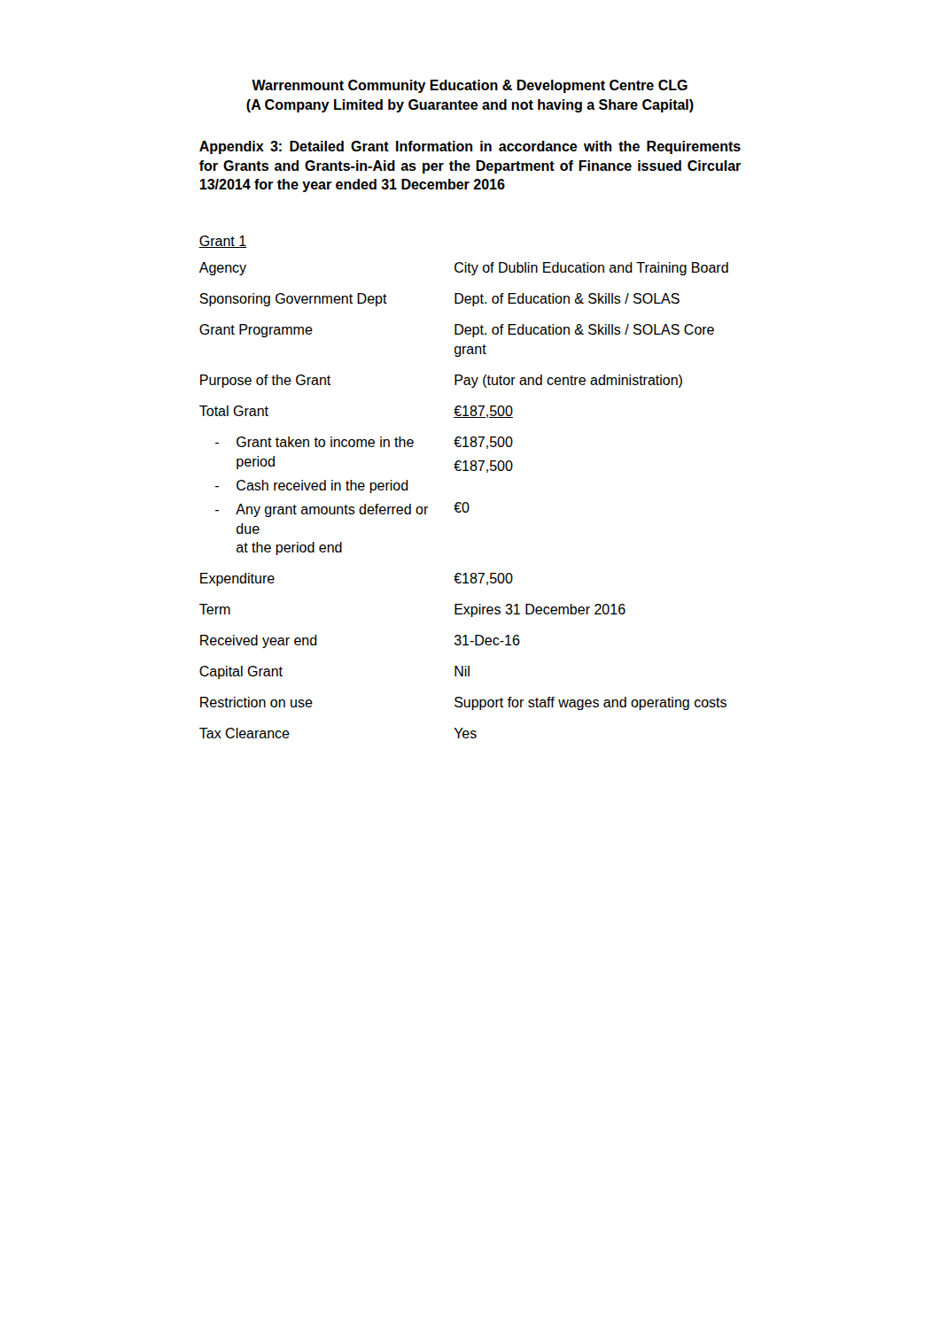Warrenmount Community Education & Development Centre CLG (A Company Limited by Guarantee and not having a Share Capital)
Appendix 3: Detailed Grant Information in accordance with the Requirements for Grants and Grants-in-Aid as per the Department of Finance issued Circular 13/2014 for the year ended 31 December 2016
Grant 1
| Agency | City of Dublin Education and Training Board |
| Sponsoring Government Dept | Dept. of Education & Skills / SOLAS |
| Grant Programme | Dept. of Education & Skills / SOLAS Core grant |
| Purpose of the Grant | Pay (tutor and centre administration) |
| Total Grant | €187,500 |
| Grant taken to income in the period Cash received in the period Any grant amounts deferred or due at the period end | €187,500 €187,500 €0 |
| Expenditure | €187,500 |
| Term | Expires 31 December 2016 |
| Received year end | 31-Dec-16 |
| Capital Grant | Nil |
| Restriction on use | Support for staff wages and operating costs |
| Tax Clearance | Yes |